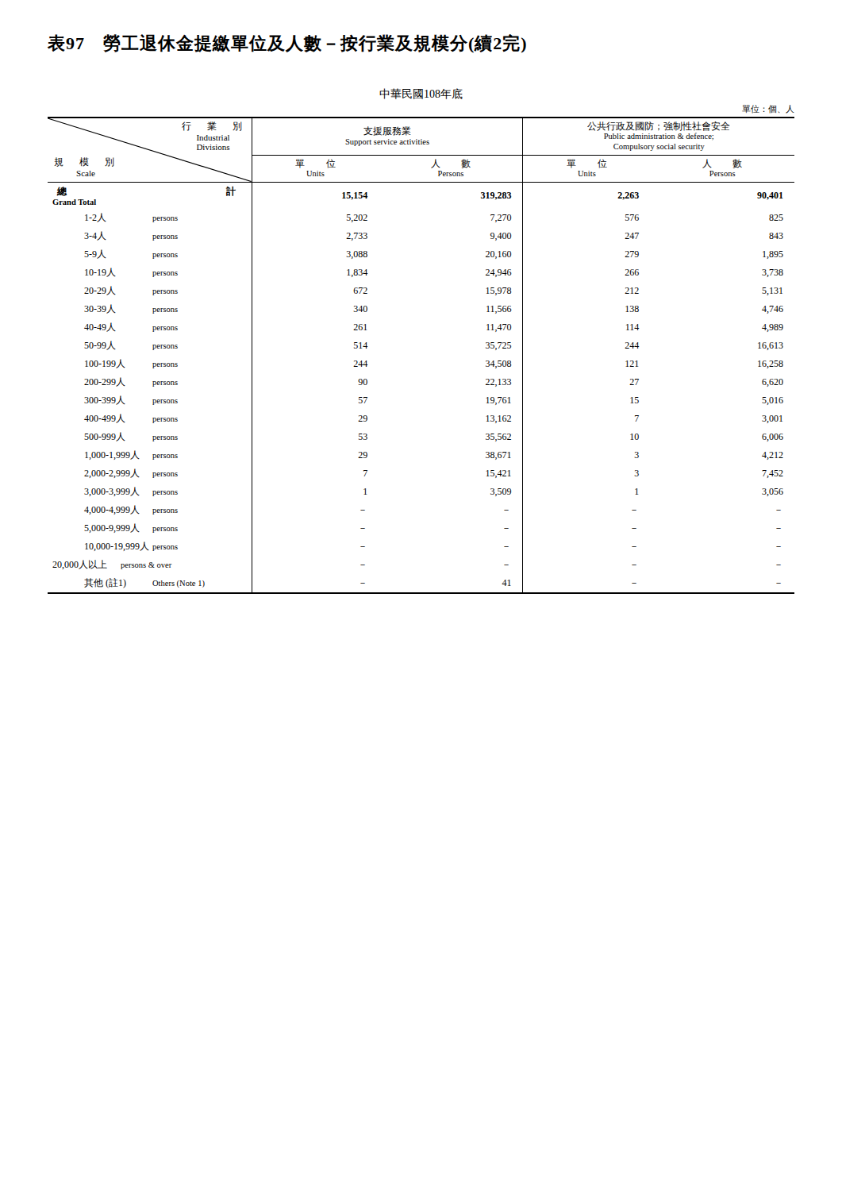表97　勞工退休金提繳單位及人數－按行業及規模分(續2完)
中華民國108年底
單位：個、人
| 行 業 別 Industrial Divisions 規 模 別 Scale | 支援服務業 Support service activities | 公共行政及國防；強制性社會安全 Public administration & defence; Compulsory social security |
| --- | --- | --- |
| 單 位 Units | 人 數 Persons | 單 位 Units | 人 數 Persons |
| 總 計 Grand Total | 15,154 | 319,283 | 2,263 | 90,401 |
| 1-2人 persons | 5,202 | 7,270 | 576 | 825 |
| 3-4人 persons | 2,733 | 9,400 | 247 | 843 |
| 5-9人 persons | 3,088 | 20,160 | 279 | 1,895 |
| 10-19人 persons | 1,834 | 24,946 | 266 | 3,738 |
| 20-29人 persons | 672 | 15,978 | 212 | 5,131 |
| 30-39人 persons | 340 | 11,566 | 138 | 4,746 |
| 40-49人 persons | 261 | 11,470 | 114 | 4,989 |
| 50-99人 persons | 514 | 35,725 | 244 | 16,613 |
| 100-199人 persons | 244 | 34,508 | 121 | 16,258 |
| 200-299人 persons | 90 | 22,133 | 27 | 6,620 |
| 300-399人 persons | 57 | 19,761 | 15 | 5,016 |
| 400-499人 persons | 29 | 13,162 | 7 | 3,001 |
| 500-999人 persons | 53 | 35,562 | 10 | 6,006 |
| 1,000-1,999人 persons | 29 | 38,671 | 3 | 4,212 |
| 2,000-2,999人 persons | 7 | 15,421 | 3 | 7,452 |
| 3,000-3,999人 persons | 1 | 3,509 | 1 | 3,056 |
| 4,000-4,999人 persons | － | － | － | － |
| 5,000-9,999人 persons | － | － | － | － |
| 10,000-19,999人 persons | － | － | － | － |
| 20,000人以上 persons & over | － | － | － | － |
| 其他 (註1) Others (Note 1) | － | 41 | － | － |